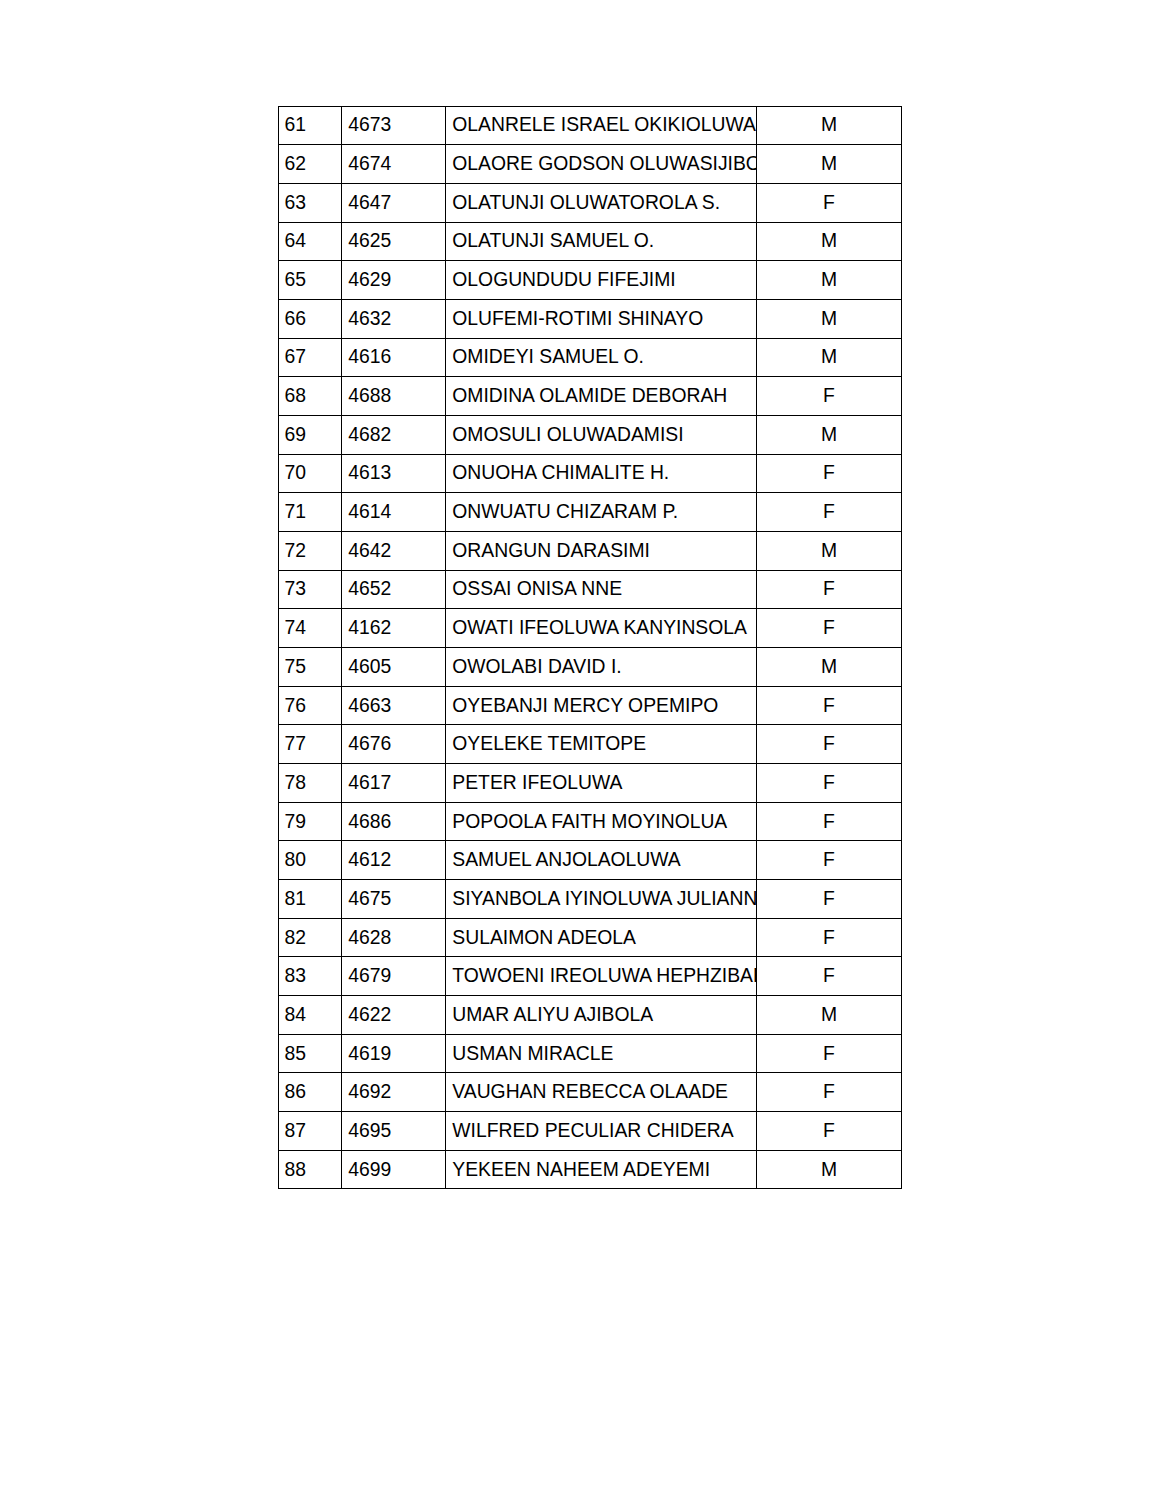| 61 | 4673 | OLANRELE ISRAEL OKIKIOLUWA | M |
| 62 | 4674 | OLAORE GODSON OLUWASIJIBOMI | M |
| 63 | 4647 | OLATUNJI OLUWATOROLA S. | F |
| 64 | 4625 | OLATUNJI SAMUEL O. | M |
| 65 | 4629 | OLOGUNDUDU FIFEJIMI | M |
| 66 | 4632 | OLUFEMI-ROTIMI SHINAYO | M |
| 67 | 4616 | OMIDEYI SAMUEL O. | M |
| 68 | 4688 | OMIDINA OLAMIDE DEBORAH | F |
| 69 | 4682 | OMOSULI OLUWADAMISI | M |
| 70 | 4613 | ONUOHA CHIMALITE H. | F |
| 71 | 4614 | ONWUATU CHIZARAM P. | F |
| 72 | 4642 | ORANGUN DARASIMI | M |
| 73 | 4652 | OSSAI ONISA NNE | F |
| 74 | 4162 | OWATI IFEOLUWA KANYINSOLA | F |
| 75 | 4605 | OWOLABI DAVID I. | M |
| 76 | 4663 | OYEBANJI MERCY OPEMIPO | F |
| 77 | 4676 | OYELEKE TEMITOPE | F |
| 78 | 4617 | PETER IFEOLUWA | F |
| 79 | 4686 | POPOOLA FAITH MOYINOLUA | F |
| 80 | 4612 | SAMUEL ANJOLAOLUWA | F |
| 81 | 4675 | SIYANBOLA IYINOLUWA JULIANNA | F |
| 82 | 4628 | SULAIMON ADEOLA | F |
| 83 | 4679 | TOWOENI IREOLUWA HEPHZIBAH | F |
| 84 | 4622 | UMAR ALIYU AJIBOLA | M |
| 85 | 4619 | USMAN MIRACLE | F |
| 86 | 4692 | VAUGHAN REBECCA OLAADE | F |
| 87 | 4695 | WILFRED PECULIAR CHIDERA | F |
| 88 | 4699 | YEKEEN NAHEEM ADEYEMI | M |